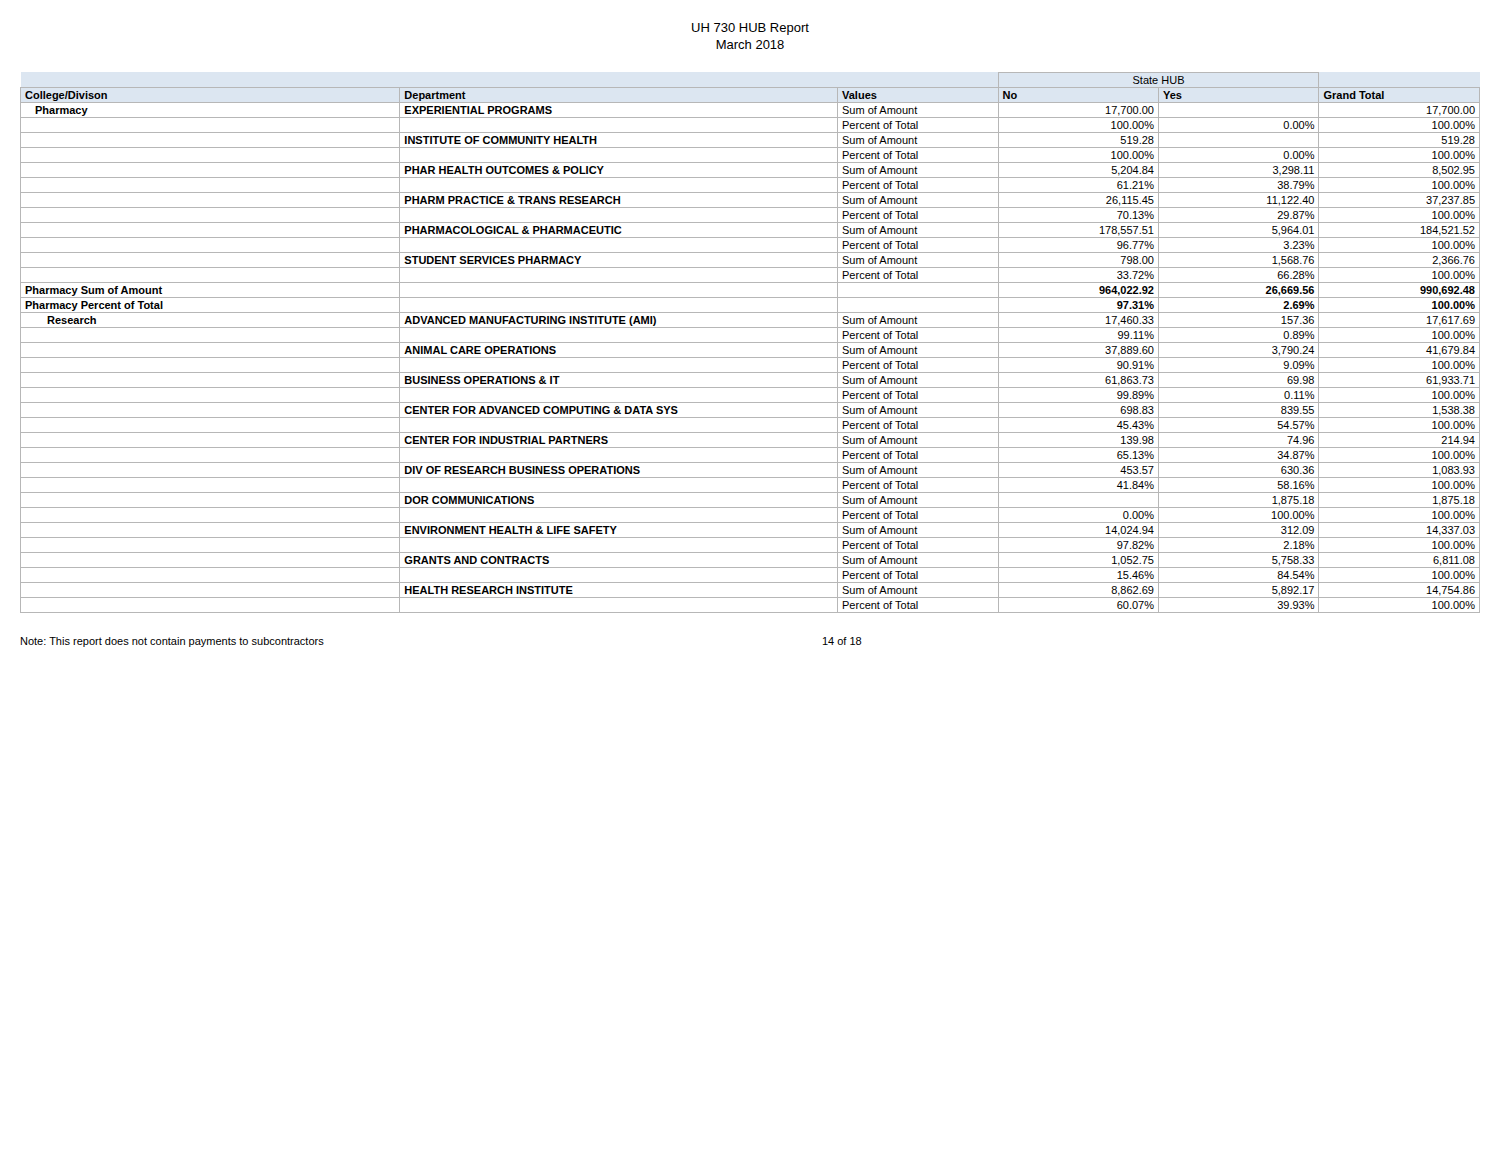UH 730 HUB Report
March 2018
| | | | State HUB | |
| --- | --- | --- | --- | --- |
| College/Divison | Department | Values | No | Yes | Grand Total |
| Pharmacy | EXPERIENTIAL PROGRAMS | Sum of Amount | 17,700.00 | | 17,700.00 |
| | | Percent of Total | 100.00% | 0.00% | 100.00% |
| | INSTITUTE OF COMMUNITY HEALTH | Sum of Amount | 519.28 | | 519.28 |
| | | Percent of Total | 100.00% | 0.00% | 100.00% |
| | PHAR HEALTH OUTCOMES & POLICY | Sum of Amount | 5,204.84 | 3,298.11 | 8,502.95 |
| | | Percent of Total | 61.21% | 38.79% | 100.00% |
| | PHARM PRACTICE & TRANS RESEARCH | Sum of Amount | 26,115.45 | 11,122.40 | 37,237.85 |
| | | Percent of Total | 70.13% | 29.87% | 100.00% |
| | PHARMACOLOGICAL & PHARMACEUTIC | Sum of Amount | 178,557.51 | 5,964.01 | 184,521.52 |
| | | Percent of Total | 96.77% | 3.23% | 100.00% |
| | STUDENT SERVICES PHARMACY | Sum of Amount | 798.00 | 1,568.76 | 2,366.76 |
| | | Percent of Total | 33.72% | 66.28% | 100.00% |
| Pharmacy Sum of Amount | | | 964,022.92 | 26,669.56 | 990,692.48 |
| Pharmacy Percent of Total | | | 97.31% | 2.69% | 100.00% |
| Research | ADVANCED MANUFACTURING INSTITUTE (AMI) | Sum of Amount | 17,460.33 | 157.36 | 17,617.69 |
| | | Percent of Total | 99.11% | 0.89% | 100.00% |
| | ANIMAL CARE OPERATIONS | Sum of Amount | 37,889.60 | 3,790.24 | 41,679.84 |
| | | Percent of Total | 90.91% | 9.09% | 100.00% |
| | BUSINESS OPERATIONS & IT | Sum of Amount | 61,863.73 | 69.98 | 61,933.71 |
| | | Percent of Total | 99.89% | 0.11% | 100.00% |
| | CENTER FOR ADVANCED COMPUTING & DATA SYS | Sum of Amount | 698.83 | 839.55 | 1,538.38 |
| | | Percent of Total | 45.43% | 54.57% | 100.00% |
| | CENTER FOR INDUSTRIAL PARTNERS | Sum of Amount | 139.98 | 74.96 | 214.94 |
| | | Percent of Total | 65.13% | 34.87% | 100.00% |
| | DIV OF RESEARCH BUSINESS OPERATIONS | Sum of Amount | 453.57 | 630.36 | 1,083.93 |
| | | Percent of Total | 41.84% | 58.16% | 100.00% |
| | DOR COMMUNICATIONS | Sum of Amount | | 1,875.18 | 1,875.18 |
| | | Percent of Total | 0.00% | 100.00% | 100.00% |
| | ENVIRONMENT HEALTH & LIFE SAFETY | Sum of Amount | 14,024.94 | 312.09 | 14,337.03 |
| | | Percent of Total | 97.82% | 2.18% | 100.00% |
| | GRANTS AND CONTRACTS | Sum of Amount | 1,052.75 | 5,758.33 | 6,811.08 |
| | | Percent of Total | 15.46% | 84.54% | 100.00% |
| | HEALTH RESEARCH INSTITUTE | Sum of Amount | 8,862.69 | 5,892.17 | 14,754.86 |
| | | Percent of Total | 60.07% | 39.93% | 100.00% |
Note: This report does not contain payments to subcontractors
14 of 18